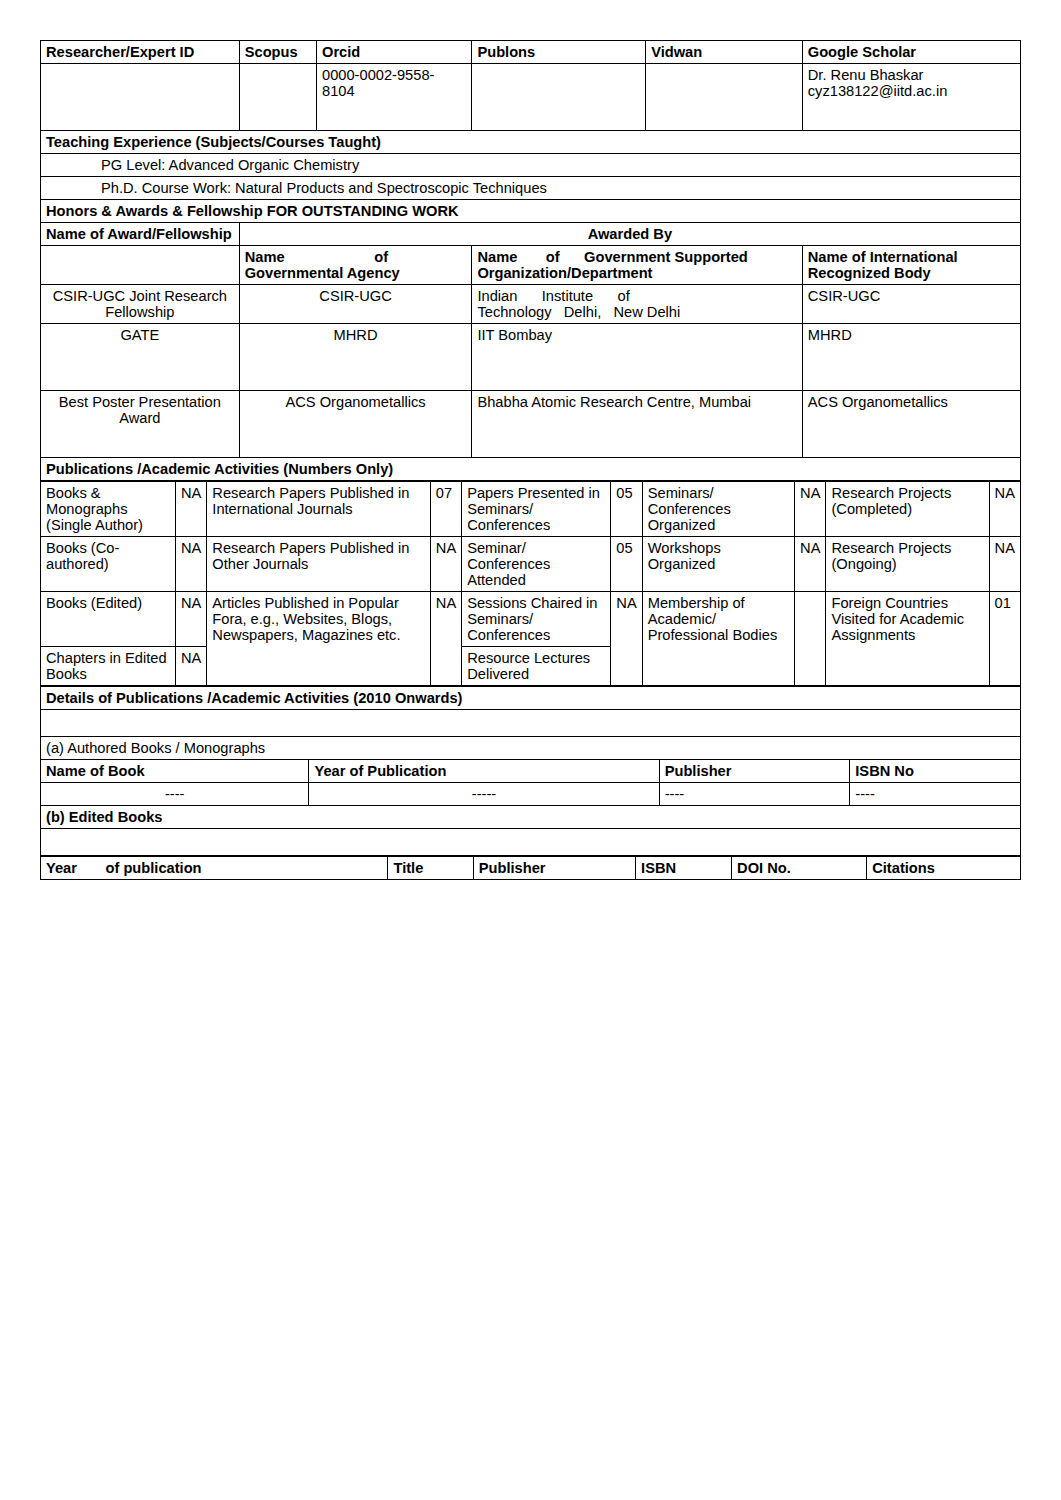| Researcher/Expert ID | Scopus | Orcid | Publons | Vidwan | Google Scholar |
| | | 0000-0002-9558-8104 | | | Dr. Renu Bhaskar cyz138122@iitd.ac.in |
| Teaching Experience (Subjects/Courses Taught) |
| PG Level: Advanced Organic Chemistry |
| Ph.D. Course Work: Natural Products and Spectroscopic Techniques |
| Honors & Awards & Fellowship FOR OUTSTANDING WORK |
| Name of Award/Fellowship | Awarded By |
| | Name of Governmental Agency | Name of Government Supported Organization/Department | Name of International Recognized Body |
| CSIR-UGC Joint Research Fellowship | CSIR-UGC | Indian Institute of Technology Delhi, New Delhi | CSIR-UGC |
| GATE | MHRD | IIT Bombay | MHRD |
| Best Poster Presentation Award | ACS Organometallics | Bhabha Atomic Research Centre, Mumbai | ACS Organometallics |
| Publications /Academic Activities (Numbers Only) |
| Books & Monographs (Single Author) | NA | Research Papers Published in International Journals | 07 | Papers Presented in Seminars/ Conferences | 05 | Seminars/ Conferences Organized | NA | Research Projects (Completed) | NA |
| Books (Co-authored) | NA | Research Papers Published in Other Journals | NA | Seminar/ Conferences Attended | 05 | Workshops Organized | NA | Research Projects (Ongoing) | NA |
| Books (Edited) | NA | Articles Published in Popular Fora, e.g., Websites, Blogs, Newspapers, Magazines etc. | NA | Sessions Chaired in Seminars/ Conferences | NA | Membership of Academic/ Professional Bodies | | Foreign Countries Visited for Academic Assignments | 01 |
| Chapters in Edited Books | NA | Resource Lectures Delivered |
| Details of Publications /Academic Activities (2010 Onwards) |
| (a) Authored Books / Monographs |
| Name of Book | Year of Publication | Publisher | ISBN No |
| ---- | ----- | ---- | ---- |
| (b) Edited Books |
| Year of publication | Title | Publisher | ISBN | DOI No. | Citations |